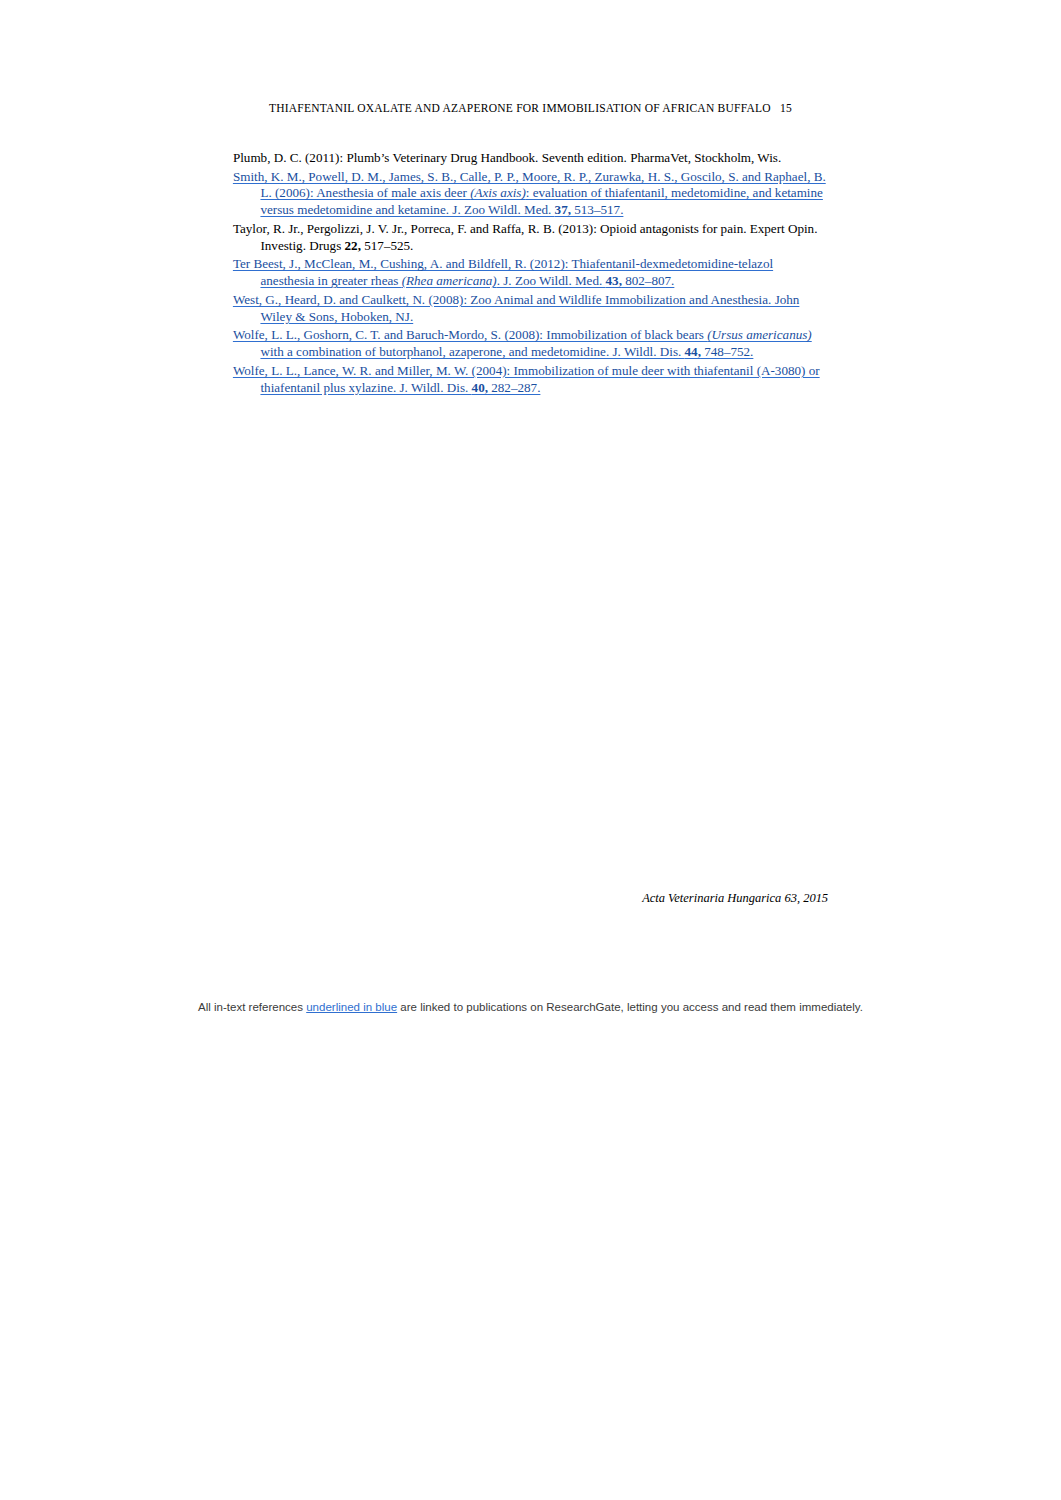Thiafentanil oxalate and azaperone for immobilisation of African buffalo 15
Plumb, D. C. (2011): Plumb’s Veterinary Drug Handbook. Seventh edition. PharmaVet, Stockholm, Wis.
Smith, K. M., Powell, D. M., James, S. B., Calle, P. P., Moore, R. P., Zurawka, H. S., Goscilo, S. and Raphael, B. L. (2006): Anesthesia of male axis deer (Axis axis): evaluation of thiafentanil, medetomidine, and ketamine versus medetomidine and ketamine. J. Zoo Wildl. Med. 37, 513–517.
Taylor, R. Jr., Pergolizzi, J. V. Jr., Porreca, F. and Raffa, R. B. (2013): Opioid antagonists for pain. Expert Opin. Investig. Drugs 22, 517–525.
Ter Beest, J., McClean, M., Cushing, A. and Bildfell, R. (2012): Thiafentanil-dexmedetomidine-telazol anesthesia in greater rheas (Rhea americana). J. Zoo Wildl. Med. 43, 802–807.
West, G., Heard, D. and Caulkett, N. (2008): Zoo Animal and Wildlife Immobilization and Anesthesia. John Wiley & Sons, Hoboken, NJ.
Wolfe, L. L., Goshorn, C. T. and Baruch-Mordo, S. (2008): Immobilization of black bears (Ursus americanus) with a combination of butorphanol, azaperone, and medetomidine. J. Wildl. Dis. 44, 748–752.
Wolfe, L. L., Lance, W. R. and Miller, M. W. (2004): Immobilization of mule deer with thiafentanil (A-3080) or thiafentanil plus xylazine. J. Wildl. Dis. 40, 282–287.
Acta Veterinaria Hungarica 63, 2015
All in-text references underlined in blue are linked to publications on ResearchGate, letting you access and read them immediately.